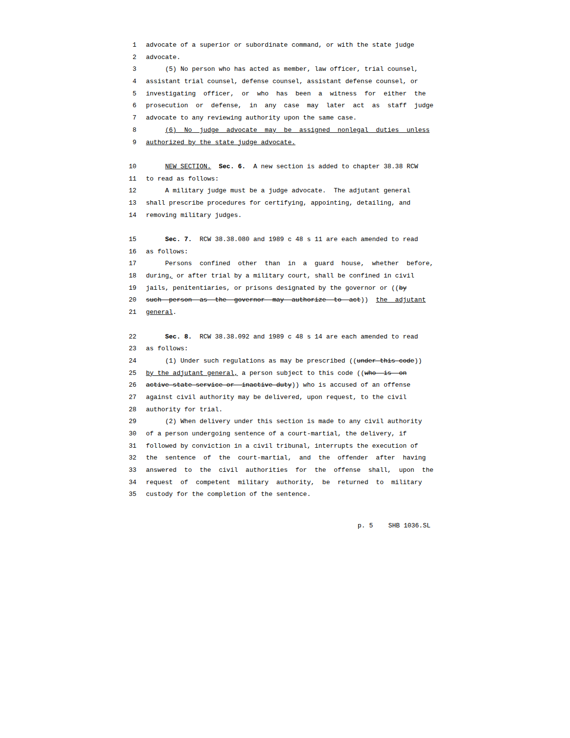1 advocate of a superior or subordinate command, or with the state judge
2 advocate.
3 (5) No person who has acted as member, law officer, trial counsel,
4 assistant trial counsel, defense counsel, assistant defense counsel, or
5 investigating officer, or who has been a witness for either the
6 prosecution or defense, in any case may later act as staff judge
7 advocate to any reviewing authority upon the same case.
8 (6) No judge advocate may be assigned nonlegal duties unless
9 authorized by the state judge advocate.
10 NEW SECTION. Sec. 6. A new section is added to chapter 38.38 RCW
11 to read as follows:
12 A military judge must be a judge advocate. The adjutant general
13 shall prescribe procedures for certifying, appointing, detailing, and
14 removing military judges.
15 Sec. 7. RCW 38.38.080 and 1989 c 48 s 11 are each amended to read
16 as follows:
17 Persons confined other than in a guard house, whether before,
18 during, or after trial by a military court, shall be confined in civil
19 jails, penitentiaries, or prisons designated by the governor or ((by
20 such person as the governor may authorize to act)) the adjutant
21 general.
22 Sec. 8. RCW 38.38.092 and 1989 c 48 s 14 are each amended to read
23 as follows:
24 (1) Under such regulations as may be prescribed ((under this code))
25 by the adjutant general, a person subject to this code ((who is on
26 active state service or inactive duty)) who is accused of an offense
27 against civil authority may be delivered, upon request, to the civil
28 authority for trial.
29 (2) When delivery under this section is made to any civil authority
30 of a person undergoing sentence of a court-martial, the delivery, if
31 followed by conviction in a civil tribunal, interrupts the execution of
32 the sentence of the court-martial, and the offender after having
33 answered to the civil authorities for the offense shall, upon the
34 request of competent military authority, be returned to military
35 custody for the completion of the sentence.
p. 5 SHB 1036.SL